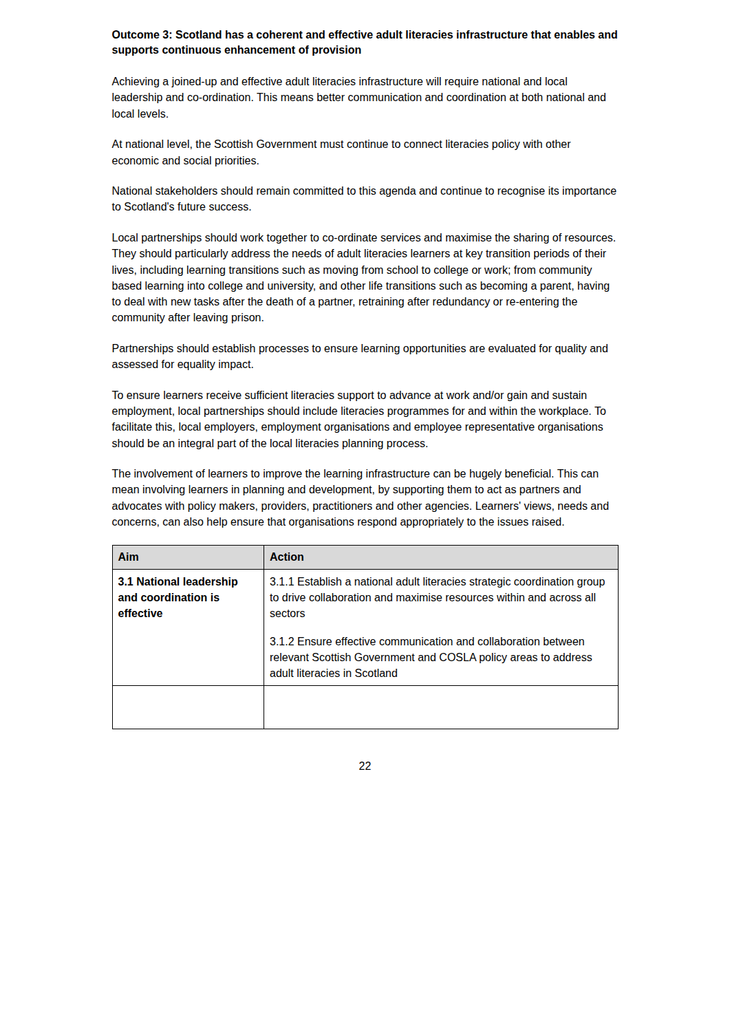Outcome 3: Scotland has a coherent and effective adult literacies infrastructure that enables and supports continuous enhancement of provision
Achieving a joined-up and effective adult literacies infrastructure will require national and local leadership and co-ordination. This means better communication and coordination at both national and local levels.
At national level, the Scottish Government must continue to connect literacies policy with other economic and social priorities.
National stakeholders should remain committed to this agenda and continue to recognise its importance to Scotland's future success.
Local partnerships should work together to co-ordinate services and maximise the sharing of resources. They should particularly address the needs of adult literacies learners at key transition periods of their lives, including learning transitions such as moving from school to college or work; from community based learning into college and university, and other life transitions such as becoming a parent, having to deal with new tasks after the death of a partner, retraining after redundancy or re-entering the community after leaving prison.
Partnerships should establish processes to ensure learning opportunities are evaluated for quality and assessed for equality impact.
To ensure learners receive sufficient literacies support to advance at work and/or gain and sustain employment, local partnerships should include literacies programmes for and within the workplace. To facilitate this, local employers, employment organisations and employee representative organisations should be an integral part of the local literacies planning process.
The involvement of learners to improve the learning infrastructure can be hugely beneficial. This can mean involving learners in planning and development, by supporting them to act as partners and advocates with policy makers, providers, practitioners and other agencies. Learners' views, needs and concerns, can also help ensure that organisations respond appropriately to the issues raised.
| Aim | Action |
| --- | --- |
| 3.1 National leadership and coordination is effective | 3.1.1 Establish a national adult literacies strategic coordination group to drive collaboration and maximise resources within and across all sectors 3.1.2 Ensure effective communication and collaboration between relevant Scottish Government and COSLA policy areas to address adult literacies in Scotland |
22